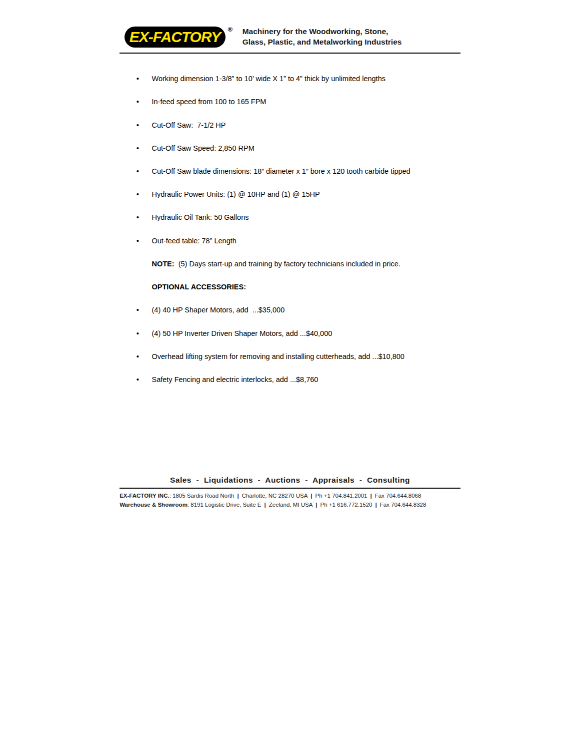EX-FACTORY ®
Machinery for the Woodworking, Stone,
Glass, Plastic, and Metalworking Industries
Working dimension 1-3/8” to 10’ wide X 1” to 4” thick by unlimited lengths
In-feed speed from 100 to 165 FPM
Cut-Off Saw: 7-1/2 HP
Cut-Off Saw Speed: 2,850 RPM
Cut-Off Saw blade dimensions: 18” diameter x 1” bore x 120 tooth carbide tipped
Hydraulic Power Units: (1) @ 10HP and (1) @ 15HP
Hydraulic Oil Tank: 50 Gallons
Out-feed table: 78” Length
NOTE: (5) Days start-up and training by factory technicians included in price.
OPTIONAL ACCESSORIES:
(4) 40 HP Shaper Motors, add ...$35,000
(4) 50 HP Inverter Driven Shaper Motors, add ...$40,000
Overhead lifting system for removing and installing cutterheads, add ...$10,800
Safety Fencing and electric interlocks, add ...$8,760
Sales - Liquidations - Auctions - Appraisals - Consulting
EX-FACTORY INC.: 1805 Sardis Road North|Charlotte, NC 28270 USA|Ph +1 704.841.2001|Fax 704.644.8068 Warehouse & Showroom: 8191 Logistic Drive, Suite E|Zeeland, MI USA|Ph +1 616.772.1520|Fax 704.644.8328